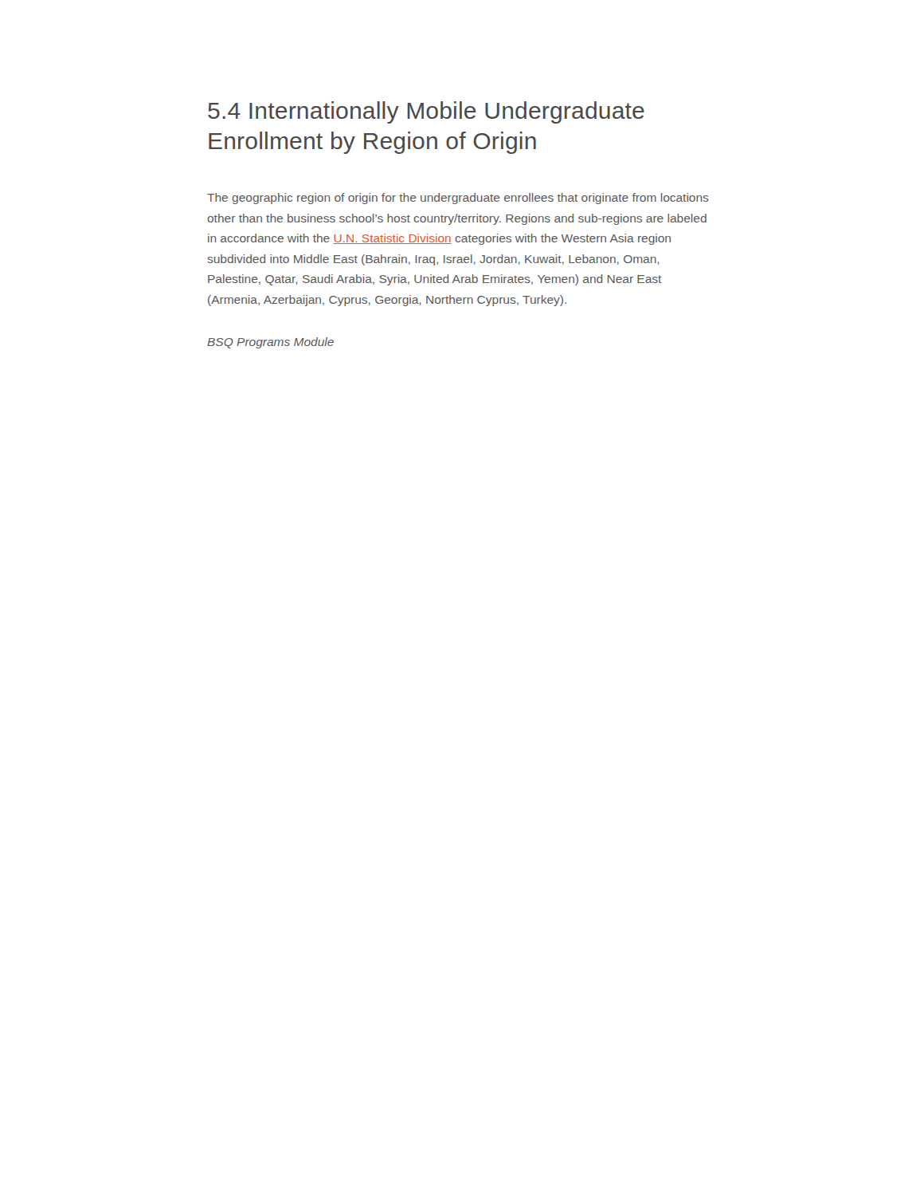5.4 Internationally Mobile Undergraduate Enrollment by Region of Origin
The geographic region of origin for the undergraduate enrollees that originate from locations other than the business school’s host country/territory. Regions and sub-regions are labeled in accordance with the U.N. Statistic Division categories with the Western Asia region subdivided into Middle East (Bahrain, Iraq, Israel, Jordan, Kuwait, Lebanon, Oman, Palestine, Qatar, Saudi Arabia, Syria, United Arab Emirates, Yemen) and Near East (Armenia, Azerbaijan, Cyprus, Georgia, Northern Cyprus, Turkey).
BSQ Programs Module